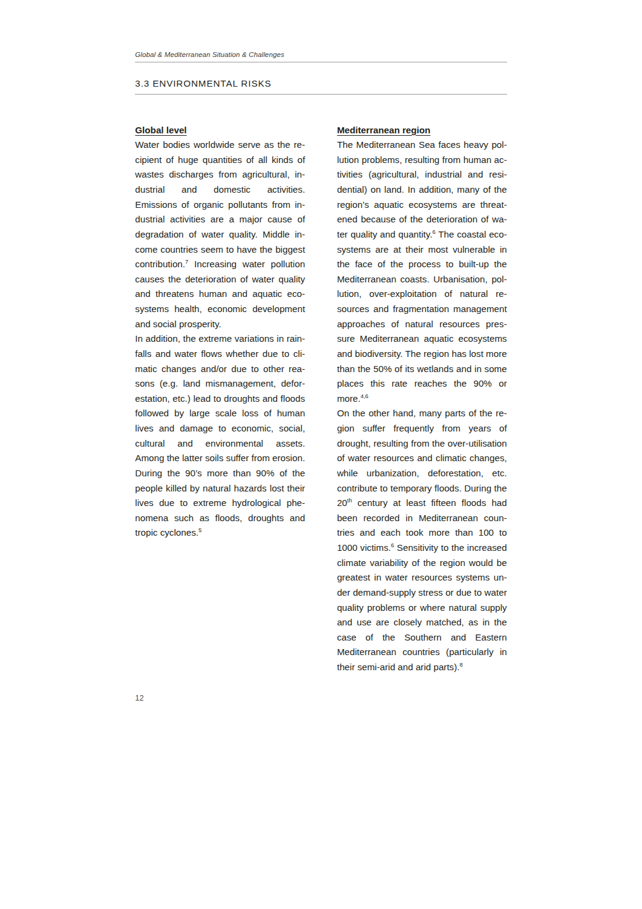Global & Mediterranean Situation & Challenges
3.3 Environmental Risks
Global level
Water bodies worldwide serve as the recipient of huge quantities of all kinds of wastes discharges from agricultural, industrial and domestic activities. Emissions of organic pollutants from industrial activities are a major cause of degradation of water quality. Middle income countries seem to have the biggest contribution.7 Increasing water pollution causes the deterioration of water quality and threatens human and aquatic ecosystems health, economic development and social prosperity.
In addition, the extreme variations in rainfalls and water flows whether due to climatic changes and/or due to other reasons (e.g. land mismanagement, deforestation, etc.) lead to droughts and floods followed by large scale loss of human lives and damage to economic, social, cultural and environmental assets. Among the latter soils suffer from erosion. During the 90’s more than 90% of the people killed by natural hazards lost their lives due to extreme hydrological phenomena such as floods, droughts and tropic cyclones.5
Mediterranean region
The Mediterranean Sea faces heavy pollution problems, resulting from human activities (agricultural, industrial and residential) on land. In addition, many of the region’s aquatic ecosystems are threatened because of the deterioration of water quality and quantity.6 The coastal ecosystems are at their most vulnerable in the face of the process to built-up the Mediterranean coasts. Urbanisation, pollution, over-exploitation of natural resources and fragmentation management approaches of natural resources pressure Mediterranean aquatic ecosystems and biodiversity. The region has lost more than the 50% of its wetlands and in some places this rate reaches the 90% or more.4,6
On the other hand, many parts of the region suffer frequently from years of drought, resulting from the over-utilisation of water resources and climatic changes, while urbanization, deforestation, etc. contribute to temporary floods. During the 20th century at least fifteen floods had been recorded in Mediterranean countries and each took more than 100 to 1000 victims.6 Sensitivity to the increased climate variability of the region would be greatest in water resources systems under demand-supply stress or due to water quality problems or where natural supply and use are closely matched, as in the case of the Southern and Eastern Mediterranean countries (particularly in their semi-arid and arid parts).8
12